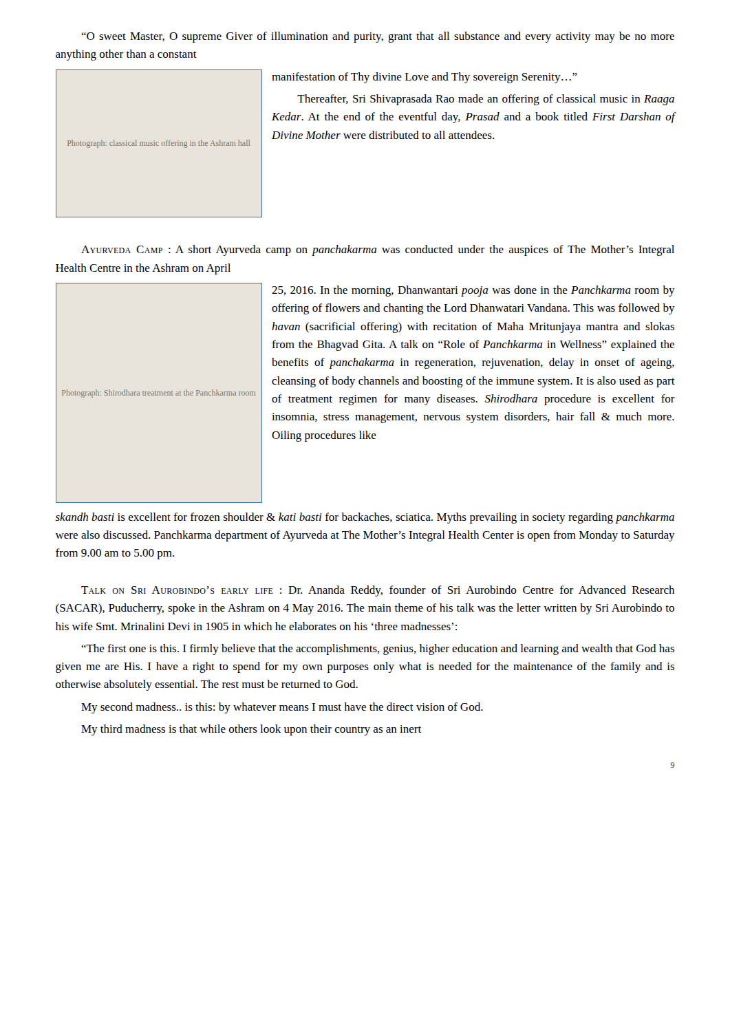“O sweet Master, O supreme Giver of illumination and purity, grant that all substance and every activity may be no more anything other than a constant
Photograph: classical music offering in the Ashram hall
manifestation of Thy divine Love and Thy sovereign Serenity…”
Thereafter, Sri Shivaprasada Rao made an offering of classical music in Raaga Kedar. At the end of the eventful day, Prasad and a book titled First Darshan of Divine Mother were distributed to all attendees.
Ayurveda Camp : A short Ayurveda camp on panchakarma was conducted under the auspices of The Mother’s Integral Health Centre in the Ashram on April
Photograph: Shirodhara treatment at the Panchkarma room
25, 2016. In the morning, Dhanwantari pooja was done in the Panchkarma room by offering of flowers and chanting the Lord Dhanwatari Vandana. This was followed by havan (sacrificial offering) with recitation of Maha Mritunjaya mantra and slokas from the Bhagvad Gita. A talk on “Role of Panchkarma in Wellness” explained the benefits of panchakarma in regeneration, rejuvenation, delay in onset of ageing, cleansing of body channels and boosting of the immune system. It is also used as part of treatment regimen for many diseases. Shirodhara procedure is excellent for insomnia, stress management, nervous system disorders, hair fall & much more. Oiling procedures like
skandh basti is excellent for frozen shoulder & kati basti for backaches, sciatica. Myths prevailing in society regarding panchkarma were also discussed. Panchkarma department of Ayurveda at The Mother’s Integral Health Center is open from Monday to Saturday from 9.00 am to 5.00 pm.
Talk on Sri Aurobindo’s early life : Dr. Ananda Reddy, founder of Sri Aurobindo Centre for Advanced Research (SACAR), Puducherry, spoke in the Ashram on 4 May 2016. The main theme of his talk was the letter written by Sri Aurobindo to his wife Smt. Mrinalini Devi in 1905 in which he elaborates on his ‘three madnesses’:
“The first one is this. I firmly believe that the accomplishments, genius, higher education and learning and wealth that God has given me are His. I have a right to spend for my own purposes only what is needed for the maintenance of the family and is otherwise absolutely essential. The rest must be returned to God.
My second madness.. is this: by whatever means I must have the direct vision of God.
My third madness is that while others look upon their country as an inert
9